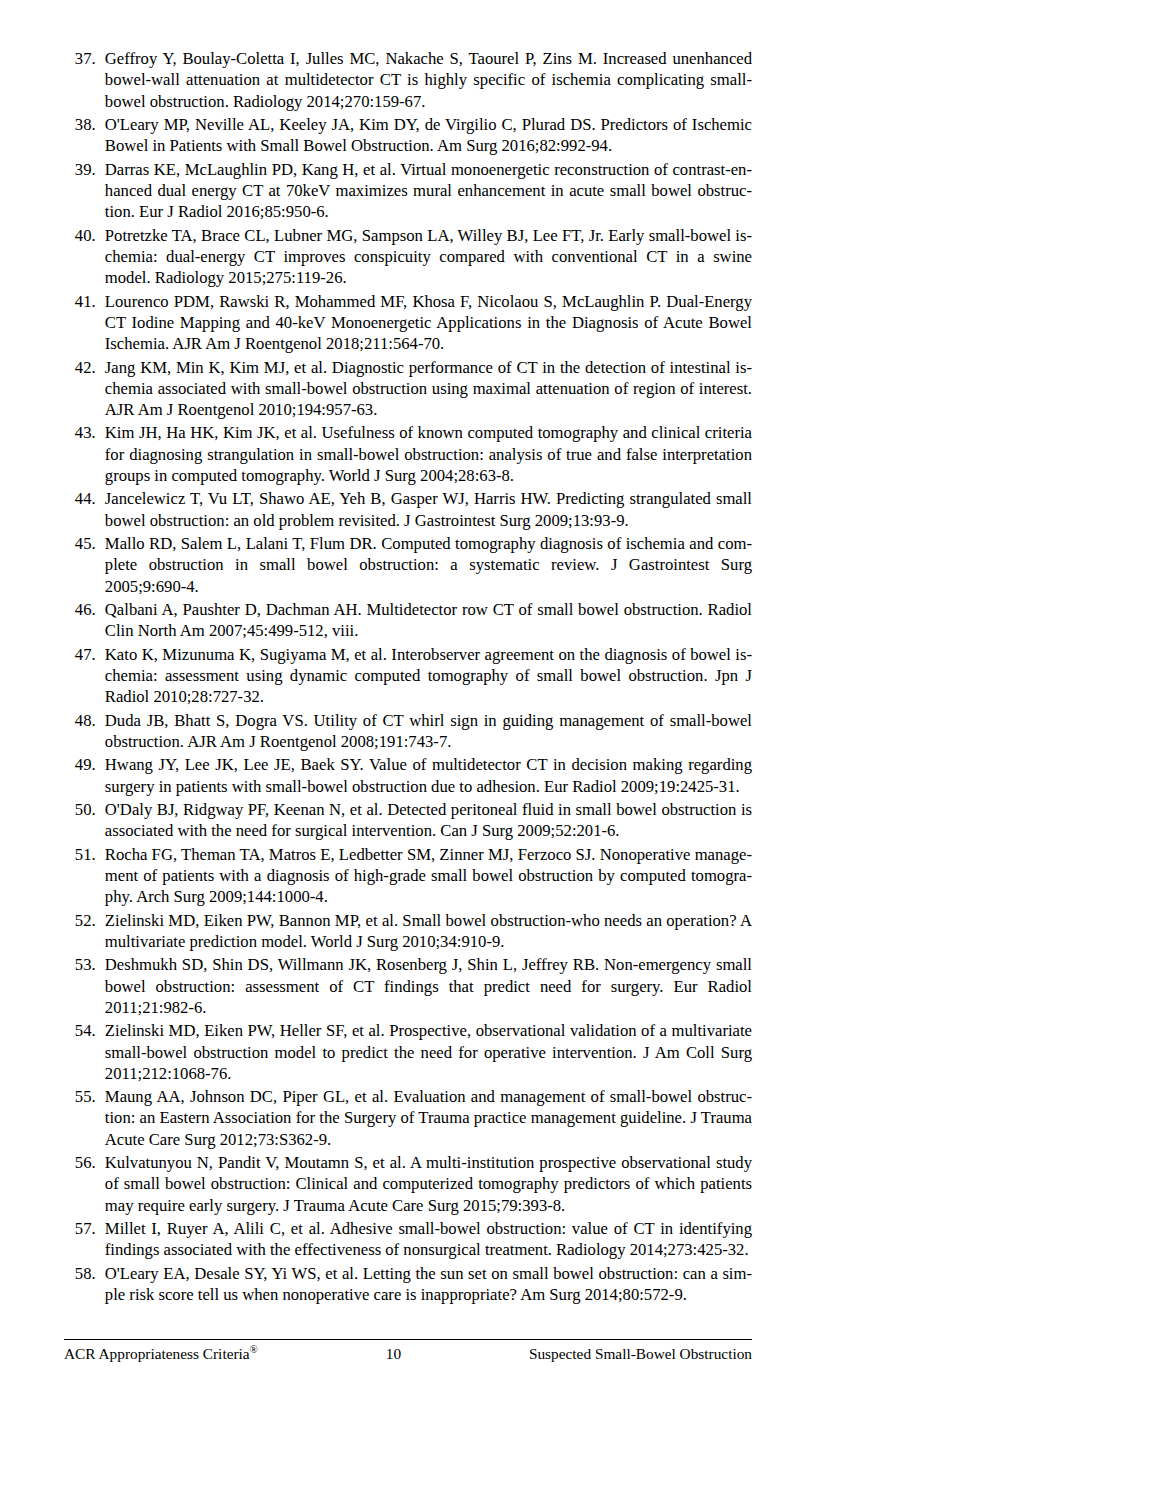37. Geffroy Y, Boulay-Coletta I, Julles MC, Nakache S, Taourel P, Zins M. Increased unenhanced bowel-wall attenuation at multidetector CT is highly specific of ischemia complicating small-bowel obstruction. Radiology 2014;270:159-67.
38. O'Leary MP, Neville AL, Keeley JA, Kim DY, de Virgilio C, Plurad DS. Predictors of Ischemic Bowel in Patients with Small Bowel Obstruction. Am Surg 2016;82:992-94.
39. Darras KE, McLaughlin PD, Kang H, et al. Virtual monoenergetic reconstruction of contrast-enhanced dual energy CT at 70keV maximizes mural enhancement in acute small bowel obstruction. Eur J Radiol 2016;85:950-6.
40. Potretzke TA, Brace CL, Lubner MG, Sampson LA, Willey BJ, Lee FT, Jr. Early small-bowel ischemia: dual-energy CT improves conspicuity compared with conventional CT in a swine model. Radiology 2015;275:119-26.
41. Lourenco PDM, Rawski R, Mohammed MF, Khosa F, Nicolaou S, McLaughlin P. Dual-Energy CT Iodine Mapping and 40-keV Monoenergetic Applications in the Diagnosis of Acute Bowel Ischemia. AJR Am J Roentgenol 2018;211:564-70.
42. Jang KM, Min K, Kim MJ, et al. Diagnostic performance of CT in the detection of intestinal ischemia associated with small-bowel obstruction using maximal attenuation of region of interest. AJR Am J Roentgenol 2010;194:957-63.
43. Kim JH, Ha HK, Kim JK, et al. Usefulness of known computed tomography and clinical criteria for diagnosing strangulation in small-bowel obstruction: analysis of true and false interpretation groups in computed tomography. World J Surg 2004;28:63-8.
44. Jancelewicz T, Vu LT, Shawo AE, Yeh B, Gasper WJ, Harris HW. Predicting strangulated small bowel obstruction: an old problem revisited. J Gastrointest Surg 2009;13:93-9.
45. Mallo RD, Salem L, Lalani T, Flum DR. Computed tomography diagnosis of ischemia and complete obstruction in small bowel obstruction: a systematic review. J Gastrointest Surg 2005;9:690-4.
46. Qalbani A, Paushter D, Dachman AH. Multidetector row CT of small bowel obstruction. Radiol Clin North Am 2007;45:499-512, viii.
47. Kato K, Mizunuma K, Sugiyama M, et al. Interobserver agreement on the diagnosis of bowel ischemia: assessment using dynamic computed tomography of small bowel obstruction. Jpn J Radiol 2010;28:727-32.
48. Duda JB, Bhatt S, Dogra VS. Utility of CT whirl sign in guiding management of small-bowel obstruction. AJR Am J Roentgenol 2008;191:743-7.
49. Hwang JY, Lee JK, Lee JE, Baek SY. Value of multidetector CT in decision making regarding surgery in patients with small-bowel obstruction due to adhesion. Eur Radiol 2009;19:2425-31.
50. O'Daly BJ, Ridgway PF, Keenan N, et al. Detected peritoneal fluid in small bowel obstruction is associated with the need for surgical intervention. Can J Surg 2009;52:201-6.
51. Rocha FG, Theman TA, Matros E, Ledbetter SM, Zinner MJ, Ferzoco SJ. Nonoperative management of patients with a diagnosis of high-grade small bowel obstruction by computed tomography. Arch Surg 2009;144:1000-4.
52. Zielinski MD, Eiken PW, Bannon MP, et al. Small bowel obstruction-who needs an operation? A multivariate prediction model. World J Surg 2010;34:910-9.
53. Deshmukh SD, Shin DS, Willmann JK, Rosenberg J, Shin L, Jeffrey RB. Non-emergency small bowel obstruction: assessment of CT findings that predict need for surgery. Eur Radiol 2011;21:982-6.
54. Zielinski MD, Eiken PW, Heller SF, et al. Prospective, observational validation of a multivariate small-bowel obstruction model to predict the need for operative intervention. J Am Coll Surg 2011;212:1068-76.
55. Maung AA, Johnson DC, Piper GL, et al. Evaluation and management of small-bowel obstruction: an Eastern Association for the Surgery of Trauma practice management guideline. J Trauma Acute Care Surg 2012;73:S362-9.
56. Kulvatunyou N, Pandit V, Moutamn S, et al. A multi-institution prospective observational study of small bowel obstruction: Clinical and computerized tomography predictors of which patients may require early surgery. J Trauma Acute Care Surg 2015;79:393-8.
57. Millet I, Ruyer A, Alili C, et al. Adhesive small-bowel obstruction: value of CT in identifying findings associated with the effectiveness of nonsurgical treatment. Radiology 2014;273:425-32.
58. O'Leary EA, Desale SY, Yi WS, et al. Letting the sun set on small bowel obstruction: can a simple risk score tell us when nonoperative care is inappropriate? Am Surg 2014;80:572-9.
ACR Appropriateness Criteria® 10 Suspected Small-Bowel Obstruction